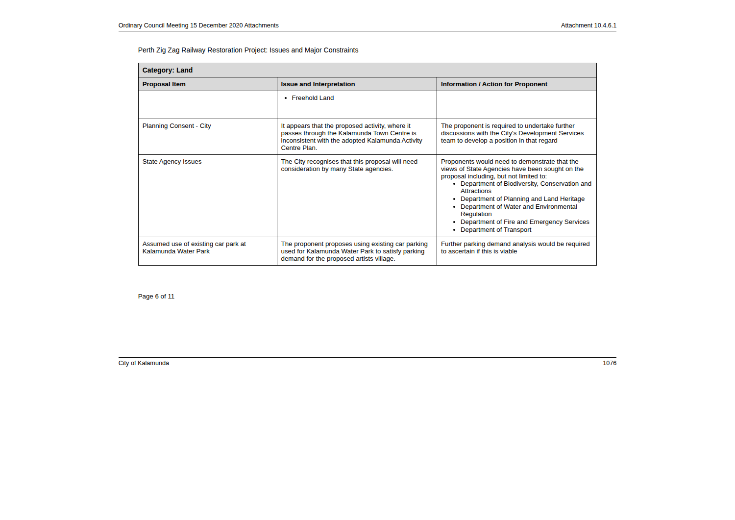Ordinary Council Meeting 15 December 2020 Attachments
Attachment 10.4.6.1
Perth Zig Zag Railway Restoration Project: Issues and Major Constraints
| Category: Land |
| Proposal Item | Issue and Interpretation | Information / Action for Proponent |
| | Freehold Land | |
| Planning Consent - City | It appears that the proposed activity, where it passes through the Kalamunda Town Centre is inconsistent with the adopted Kalamunda Activity Centre Plan. | The proponent is required to undertake further discussions with the City's Development Services team to develop a position in that regard |
| State Agency Issues | The City recognises that this proposal will need consideration by many State agencies. | Proponents would need to demonstrate that the views of State Agencies have been sought on the proposal including, but not limited to: Department of Biodiversity, Conservation and Attractions Department of Planning and Land Heritage Department of Water and Environmental Regulation Department of Fire and Emergency Services Department of Transport |
| Assumed use of existing car park at Kalamunda Water Park | The proponent proposes using existing car parking used for Kalamunda Water Park to satisfy parking demand for the proposed artists village. | Further parking demand analysis would be required to ascertain if this is viable |
Page 6 of 11
City of Kalamunda
1076